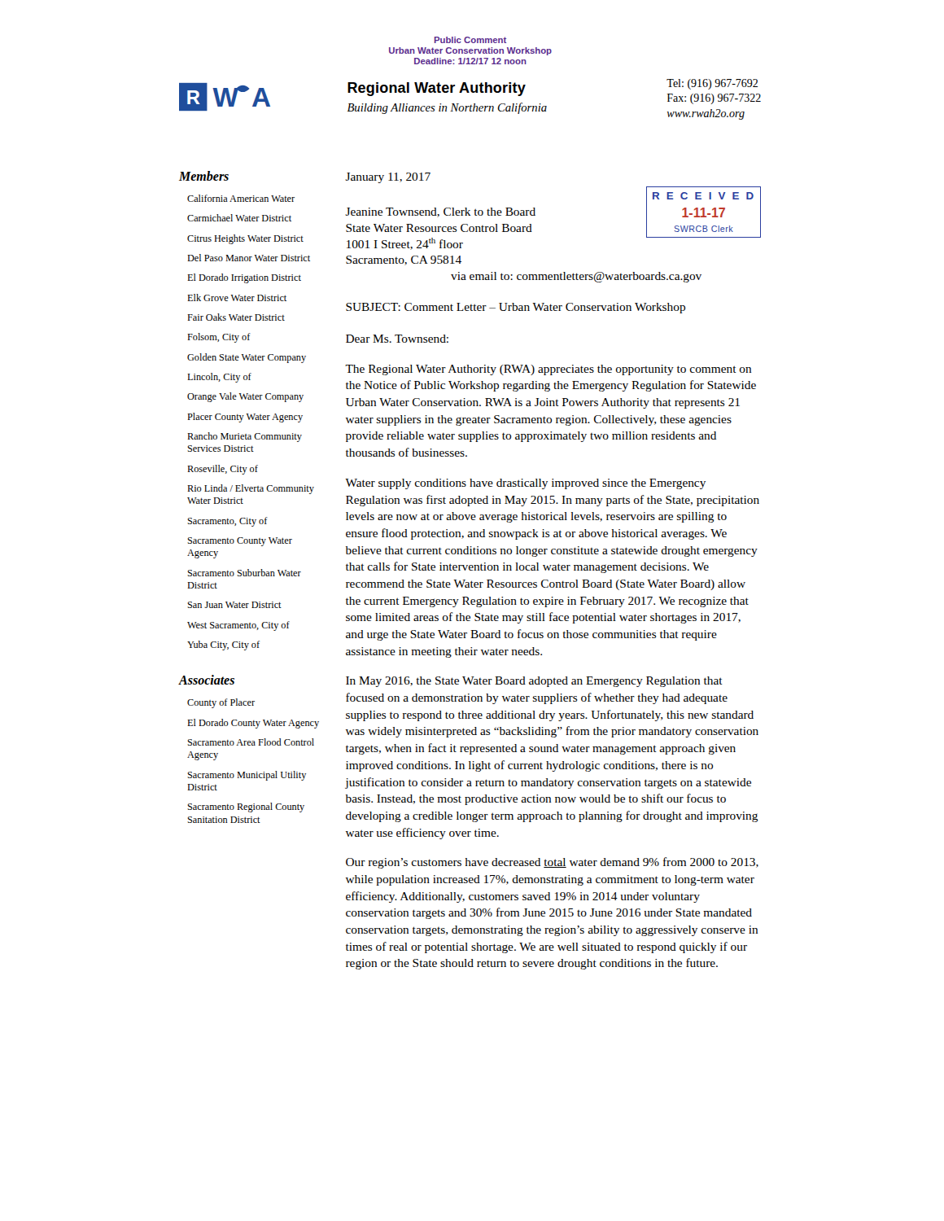Public Comment
Urban Water Conservation Workshop
Deadline: 1/12/17 12 noon
R W A
Regional Water Authority
Building Alliances in Northern California
Tel: (916) 967-7692
Fax: (916) 967-7322
www.rwah2o.org
Members
California American Water
Carmichael Water District
Citrus Heights Water District
Del Paso Manor Water District
El Dorado Irrigation District
Elk Grove Water District
Fair Oaks Water District
Folsom, City of
Golden State Water Company
Lincoln, City of
Orange Vale Water Company
Placer County Water Agency
Rancho Murieta Community Services District
Roseville, City of
Rio Linda / Elverta Community Water District
Sacramento, City of
Sacramento County Water Agency
Sacramento Suburban Water District
San Juan Water District
West Sacramento, City of
Yuba City, City of
Associates
County of Placer
El Dorado County Water Agency
Sacramento Area Flood Control Agency
Sacramento Municipal Utility District
Sacramento Regional County Sanitation District
RECEIVED
1-11-17
SWRCB Clerk
January 11, 2017
Jeanine Townsend, Clerk to the Board
State Water Resources Control Board
1001 I Street, 24th floor
Sacramento, CA 95814 via email to: commentletters@waterboards.ca.gov
SUBJECT: Comment Letter – Urban Water Conservation Workshop
Dear Ms. Townsend:
The Regional Water Authority (RWA) appreciates the opportunity to comment on the Notice of Public Workshop regarding the Emergency Regulation for Statewide Urban Water Conservation. RWA is a Joint Powers Authority that represents 21 water suppliers in the greater Sacramento region. Collectively, these agencies provide reliable water supplies to approximately two million residents and thousands of businesses.
Water supply conditions have drastically improved since the Emergency Regulation was first adopted in May 2015. In many parts of the State, precipitation levels are now at or above average historical levels, reservoirs are spilling to ensure flood protection, and snowpack is at or above historical averages. We believe that current conditions no longer constitute a statewide drought emergency that calls for State intervention in local water management decisions. We recommend the State Water Resources Control Board (State Water Board) allow the current Emergency Regulation to expire in February 2017. We recognize that some limited areas of the State may still face potential water shortages in 2017, and urge the State Water Board to focus on those communities that require assistance in meeting their water needs.
In May 2016, the State Water Board adopted an Emergency Regulation that focused on a demonstration by water suppliers of whether they had adequate supplies to respond to three additional dry years. Unfortunately, this new standard was widely misinterpreted as “backsliding” from the prior mandatory conservation targets, when in fact it represented a sound water management approach given improved conditions. In light of current hydrologic conditions, there is no justification to consider a return to mandatory conservation targets on a statewide basis. Instead, the most productive action now would be to shift our focus to developing a credible longer term approach to planning for drought and improving water use efficiency over time.
Our region’s customers have decreased total water demand 9% from 2000 to 2013, while population increased 17%, demonstrating a commitment to long-term water efficiency. Additionally, customers saved 19% in 2014 under voluntary conservation targets and 30% from June 2015 to June 2016 under State mandated conservation targets, demonstrating the region’s ability to aggressively conserve in times of real or potential shortage. We are well situated to respond quickly if our region or the State should return to severe drought conditions in the future.